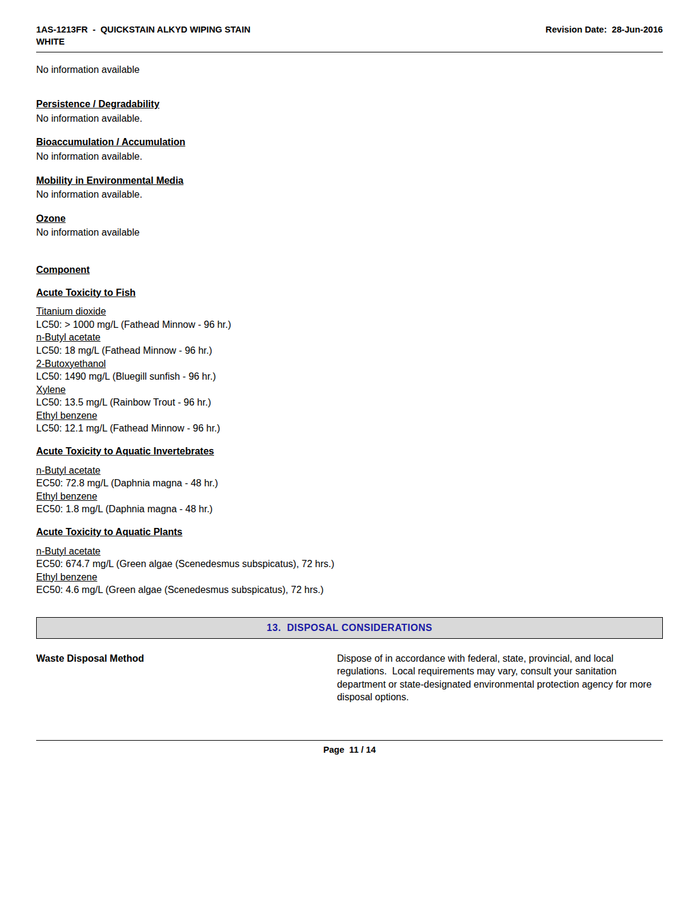1AS-1213FR - QUICKSTAIN ALKYD WIPING STAIN
WHITE
Revision Date: 28-Jun-2016
No information available
Persistence / Degradability
No information available.
Bioaccumulation / Accumulation
No information available.
Mobility in Environmental Media
No information available.
Ozone
No information available
Component
Acute Toxicity to Fish
Titanium dioxide
LC50: > 1000 mg/L (Fathead Minnow - 96 hr.)
n-Butyl acetate
LC50: 18 mg/L (Fathead Minnow - 96 hr.)
2-Butoxyethanol
LC50: 1490 mg/L (Bluegill sunfish - 96 hr.)
Xylene
LC50: 13.5 mg/L (Rainbow Trout - 96 hr.)
Ethyl benzene
LC50: 12.1 mg/L (Fathead Minnow - 96 hr.)
Acute Toxicity to Aquatic Invertebrates
n-Butyl acetate
EC50: 72.8 mg/L (Daphnia magna - 48 hr.)
Ethyl benzene
EC50: 1.8 mg/L (Daphnia magna - 48 hr.)
Acute Toxicity to Aquatic Plants
n-Butyl acetate
EC50: 674.7 mg/L (Green algae (Scenedesmus subspicatus), 72 hrs.)
Ethyl benzene
EC50: 4.6 mg/L (Green algae (Scenedesmus subspicatus), 72 hrs.)
13. DISPOSAL CONSIDERATIONS
Waste Disposal Method
Dispose of in accordance with federal, state, provincial, and local regulations. Local requirements may vary, consult your sanitation department or state-designated environmental protection agency for more disposal options.
Page 11 / 14